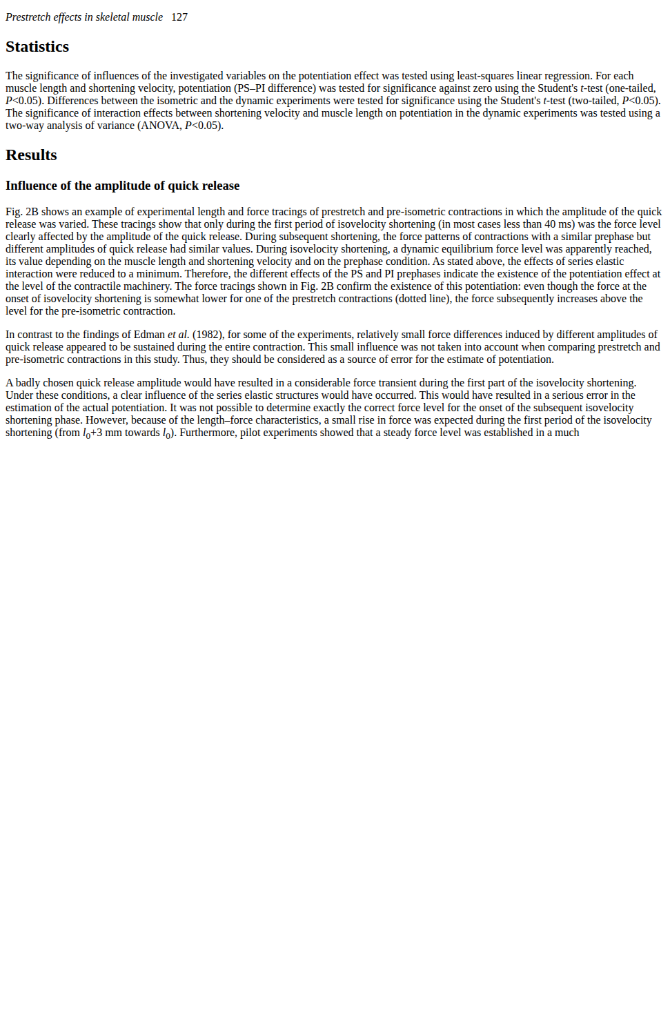Prestretch effects in skeletal muscle 127
Statistics
The significance of influences of the investigated variables on the potentiation effect was tested using least-squares linear regression. For each muscle length and shortening velocity, potentiation (PS–PI difference) was tested for significance against zero using the Student's t-test (one-tailed, P<0.05). Differences between the isometric and the dynamic experiments were tested for significance using the Student's t-test (two-tailed, P<0.05). The significance of interaction effects between shortening velocity and muscle length on potentiation in the dynamic experiments was tested using a two-way analysis of variance (ANOVA, P<0.05).
Results
Influence of the amplitude of quick release
Fig. 2B shows an example of experimental length and force tracings of prestretch and pre-isometric contractions in which the amplitude of the quick release was varied. These tracings show that only during the first period of isovelocity shortening (in most cases less than 40 ms) was the force level clearly affected by the amplitude of the quick release. During subsequent shortening, the force patterns of contractions with a similar prephase but different amplitudes of quick release had similar values. During isovelocity shortening, a dynamic equilibrium force level was apparently reached, its value depending on the muscle length and shortening velocity and on the prephase condition. As stated above, the effects of series elastic interaction were reduced to a minimum. Therefore, the different effects of the PS and PI prephases indicate the existence of the potentiation effect at the level of the contractile machinery. The force tracings shown in Fig. 2B confirm the existence of this potentiation: even though the force at the onset of isovelocity shortening is somewhat lower for one of the prestretch contractions (dotted line), the force subsequently increases above the level for the pre-isometric contraction.
In contrast to the findings of Edman et al. (1982), for some of the experiments, relatively small force differences induced by different amplitudes of quick release appeared to be sustained during the entire contraction. This small influence was not taken into account when comparing prestretch and pre-isometric contractions in this study. Thus, they should be considered as a source of error for the estimate of potentiation.
A badly chosen quick release amplitude would have resulted in a considerable force transient during the first part of the isovelocity shortening. Under these conditions, a clear influence of the series elastic structures would have occurred. This would have resulted in a serious error in the estimation of the actual potentiation. It was not possible to determine exactly the correct force level for the onset of the subsequent isovelocity shortening phase. However, because of the length–force characteristics, a small rise in force was expected during the first period of the isovelocity shortening (from l0+3 mm towards l0). Furthermore, pilot experiments showed that a steady force level was established in a much